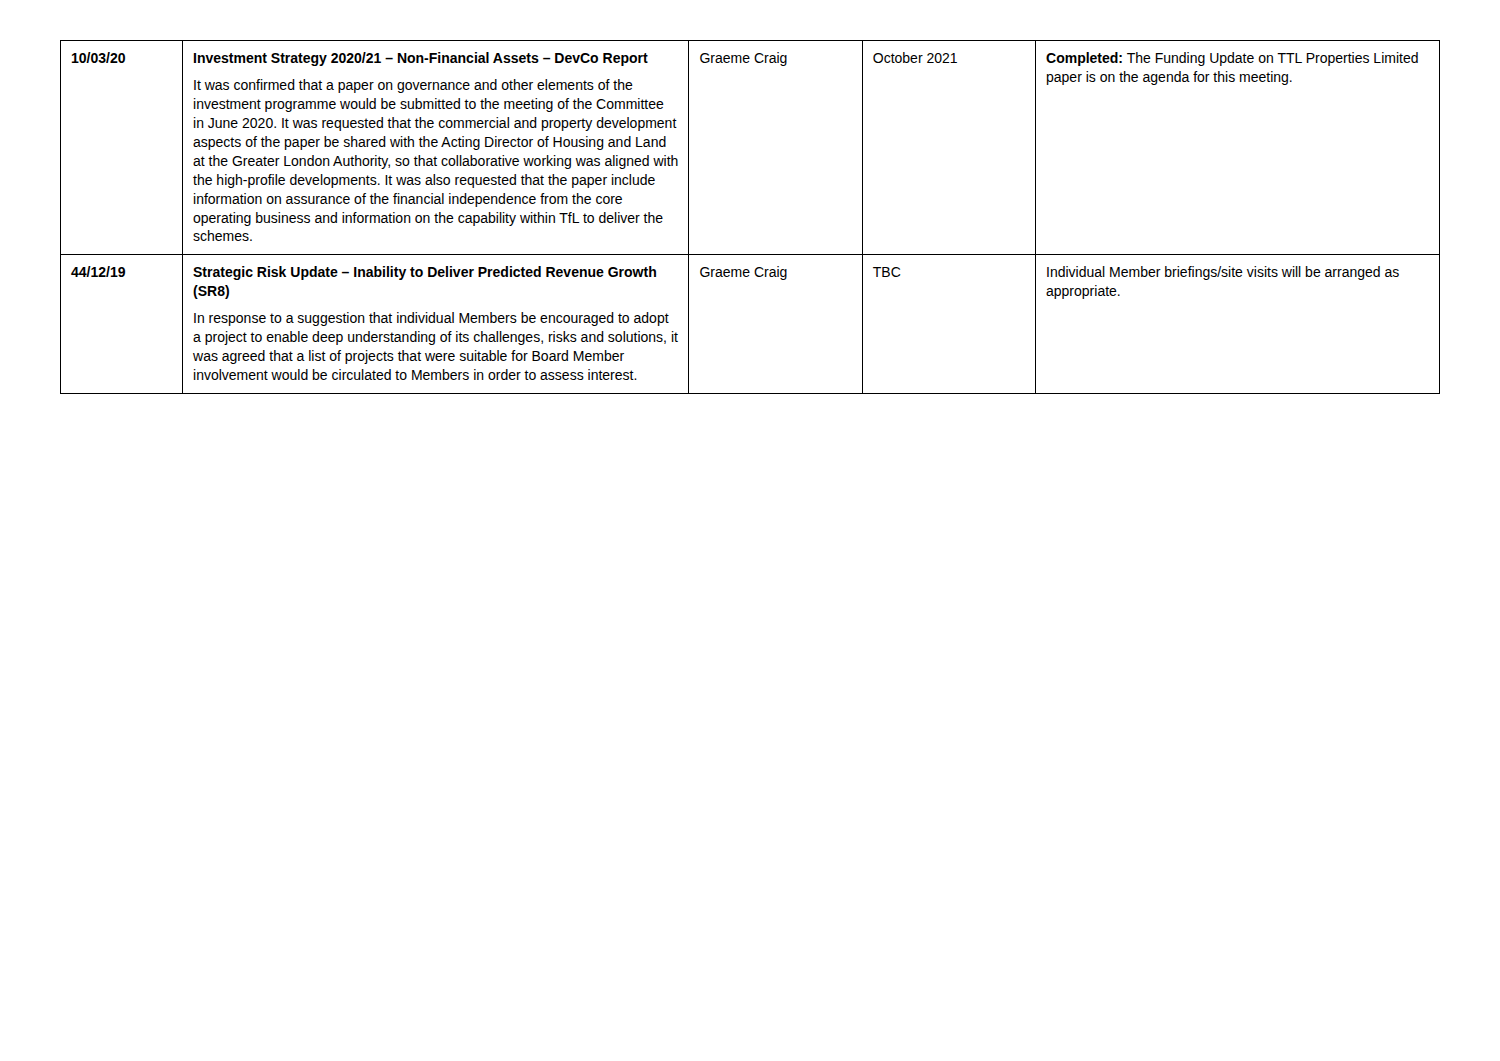| 10/03/20 | Investment Strategy 2020/21 – Non-Financial Assets – DevCo Report It was confirmed that a paper on governance and other elements of the investment programme would be submitted to the meeting of the Committee in June 2020. It was requested that the commercial and property development aspects of the paper be shared with the Acting Director of Housing and Land at the Greater London Authority, so that collaborative working was aligned with the high-profile developments. It was also requested that the paper include information on assurance of the financial independence from the core operating business and information on the capability within TfL to deliver the schemes. | Graeme Craig | October 2021 | Completed: The Funding Update on TTL Properties Limited paper is on the agenda for this meeting. |
| 44/12/19 | Strategic Risk Update – Inability to Deliver Predicted Revenue Growth (SR8) In response to a suggestion that individual Members be encouraged to adopt a project to enable deep understanding of its challenges, risks and solutions, it was agreed that a list of projects that were suitable for Board Member involvement would be circulated to Members in order to assess interest. | Graeme Craig | TBC | Individual Member briefings/site visits will be arranged as appropriate. |